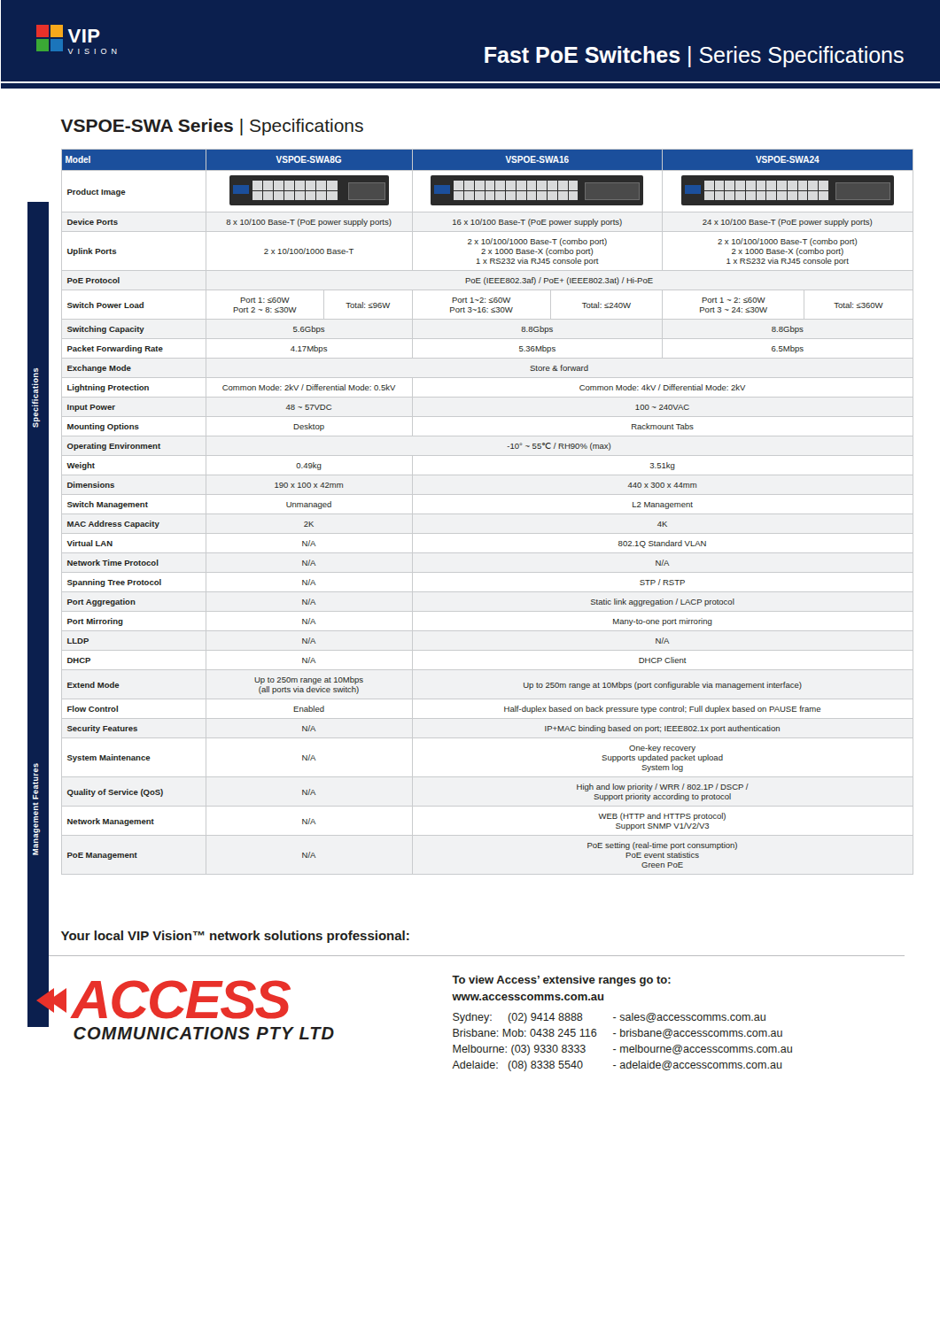VIPVISION
Fast PoE Switches | Series Specifications
VSPOE-SWA Series | Specifications
Specifications
Management Features
| Model | VSPOE-SWA8G | VSPOE-SWA16 | VSPOE-SWA24 |
| --- | --- | --- | --- |
| Product Image | | | |
| Device Ports | 8 x 10/100 Base-T (PoE power supply ports) | 16 x 10/100 Base-T (PoE power supply ports) | 24 x 10/100 Base-T (PoE power supply ports) |
| Uplink Ports | 2 x 10/100/1000 Base-T | 2 x 10/100/1000 Base-T (combo port) 2 x 1000 Base-X (combo port) 1 x RS232 via RJ45 console port | 2 x 10/100/1000 Base-T (combo port) 2 x 1000 Base-X (combo port) 1 x RS232 via RJ45 console port |
| PoE Protocol | PoE (IEEE802.3af) / PoE+ (IEEE802.3at) / Hi-PoE |
| Switch Power Load | / Port 1: ≤60W Port 2 ~ 8: ≤30W / Total: ≤96W / | Port 1~2: ≤60W Port 3~16: ≤30W | Total: ≤240W | Port 1 ~ 2: ≤60W Port 3 ~ 24: ≤30W | Total: ≤360W |
| Switching Capacity | 5.6Gbps | 8.8Gbps | 8.8Gbps |
| Packet Forwarding Rate | 4.17Mbps | 5.36Mbps | 6.5Mbps |
| Exchange Mode | Store & forward |
| Lightning Protection | Common Mode: 2kV / Differential Mode: 0.5kV | Common Mode: 4kV / Differential Mode: 2kV |
| Input Power | 48 ~ 57VDC | 100 ~ 240VAC |
| Mounting Options | Desktop | Rackmount Tabs |
| Operating Environment | -10° ~ 55℃ / RH90% (max) |
| Weight | 0.49kg | 3.51kg |
| Dimensions | 190 x 100 x 42mm | 440 x 300 x 44mm |
| Switch Management | Unmanaged | L2 Management |
| MAC Address Capacity | 2K | 4K |
| Virtual LAN | N/A | 802.1Q Standard VLAN |
| Network Time Protocol | N/A | N/A |
| Spanning Tree Protocol | N/A | STP / RSTP |
| Port Aggregation | N/A | Static link aggregation / LACP protocol |
| Port Mirroring | N/A | Many-to-one port mirroring |
| LLDP | N/A | N/A |
| DHCP | N/A | DHCP Client |
| Extend Mode | Up to 250m range at 10Mbps (all ports via device switch) | Up to 250m range at 10Mbps (port configurable via management interface) |
| Flow Control | Enabled | Half-duplex based on back pressure type control; Full duplex based on PAUSE frame |
| Security Features | N/A | IP+MAC binding based on port; IEEE802.1x port authentication |
| System Maintenance | N/A | One-key recovery Supports updated packet upload System log |
| Quality of Service (QoS) | N/A | High and low priority / WRR / 802.1P / DSCP / Support priority according to protocol |
| Network Management | N/A | WEB (HTTP and HTTPS protocol) Support SNMP V1/V2/V3 |
| PoE Management | N/A | PoE setting (real-time port consumption) PoE event statistics Green PoE |
Your local VIP Vision™ network solutions professional:
ACCESS
COMMUNICATIONS PTY LTD
To view Access’ extensive ranges go to:
www.accesscomms.com.au
| Sydney: (02) 9414 8888 | - sales@accesscomms.com.au |
| Brisbane: Mob: 0438 245 116 | - brisbane@accesscomms.com.au |
| Melbourne: (03) 9330 8333 | - melbourne@accesscomms.com.au |
| Adelaide: (08) 8338 5540 | - adelaide@accesscomms.com.au |